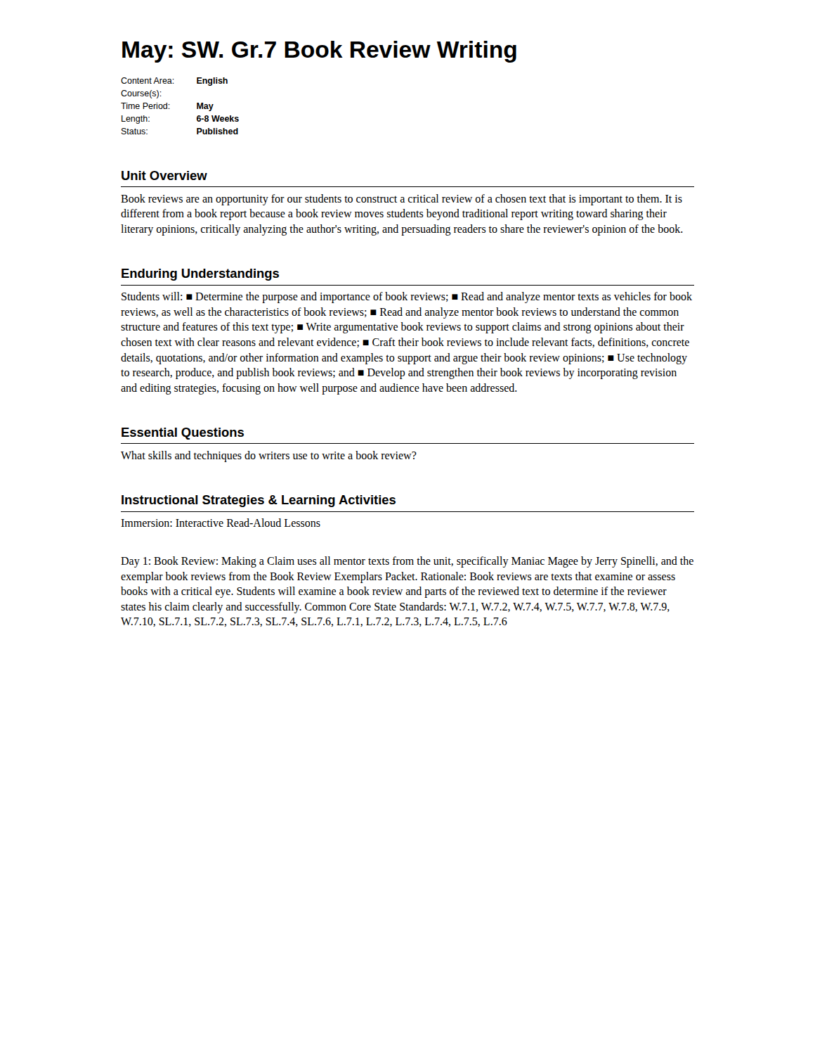May: SW. Gr.7 Book Review Writing
| Content Area: | English |
| Course(s): | |
| Time Period: | May |
| Length: | 6-8 Weeks |
| Status: | Published |
Unit Overview
Book reviews are an opportunity for our students to construct a critical review of a chosen text that is important to them. It is different from a book report because a book review moves students beyond traditional report writing toward sharing their literary opinions, critically analyzing the author's writing, and persuading readers to share the reviewer's opinion of the book.
Enduring Understandings
Students will: ■ Determine the purpose and importance of book reviews; ■ Read and analyze mentor texts as vehicles for book reviews, as well as the characteristics of book reviews; ■ Read and analyze mentor book reviews to understand the common structure and features of this text type; ■ Write argumentative book reviews to support claims and strong opinions about their chosen text with clear reasons and relevant evidence; ■ Craft their book reviews to include relevant facts, definitions, concrete details, quotations, and/or other information and examples to support and argue their book review opinions; ■ Use technology to research, produce, and publish book reviews; and ■ Develop and strengthen their book reviews by incorporating revision and editing strategies, focusing on how well purpose and audience have been addressed.
Essential Questions
What skills and techniques do writers use to write a book review?
Instructional Strategies & Learning Activities
Immersion: Interactive Read-Aloud Lessons
Day 1: Book Review: Making a Claim uses all mentor texts from the unit, specifically Maniac Magee by Jerry Spinelli, and the exemplar book reviews from the Book Review Exemplars Packet. Rationale: Book reviews are texts that examine or assess books with a critical eye. Students will examine a book review and parts of the reviewed text to determine if the reviewer states his claim clearly and successfully. Common Core State Standards: W.7.1, W.7.2, W.7.4, W.7.5, W.7.7, W.7.8, W.7.9, W.7.10, SL.7.1, SL.7.2, SL.7.3, SL.7.4, SL.7.6, L.7.1, L.7.2, L.7.3, L.7.4, L.7.5, L.7.6